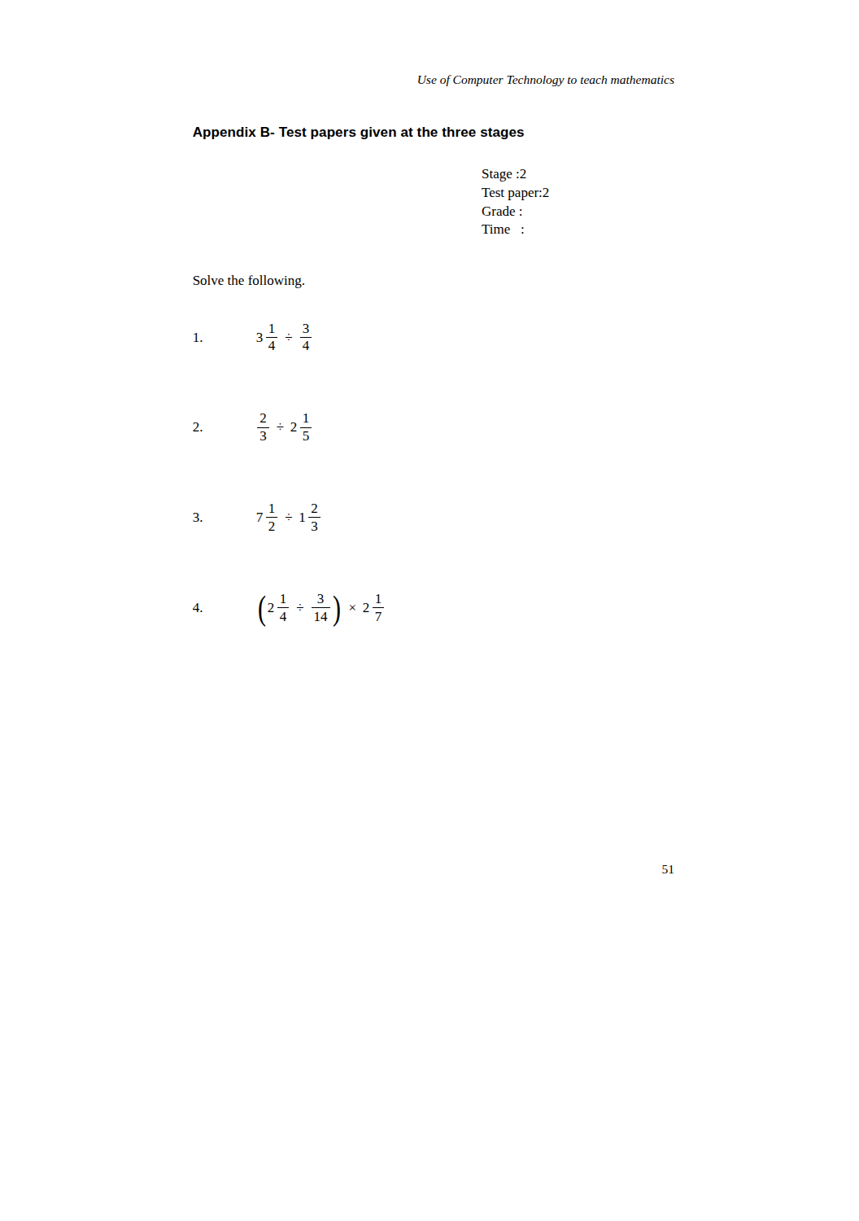Use of Computer Technology to teach mathematics
Appendix B- Test papers given at the three stages
Stage :2
Test paper:2
Grade :
Time :
Solve the following.
1. 3 1 4 ÷ 3 4
2. 2 3 ÷ 2 1 5
3. 7 1 2 ÷ 1 2 3
4. ( 2 1 4 ÷ 3 14 ) × 2 1 7
51